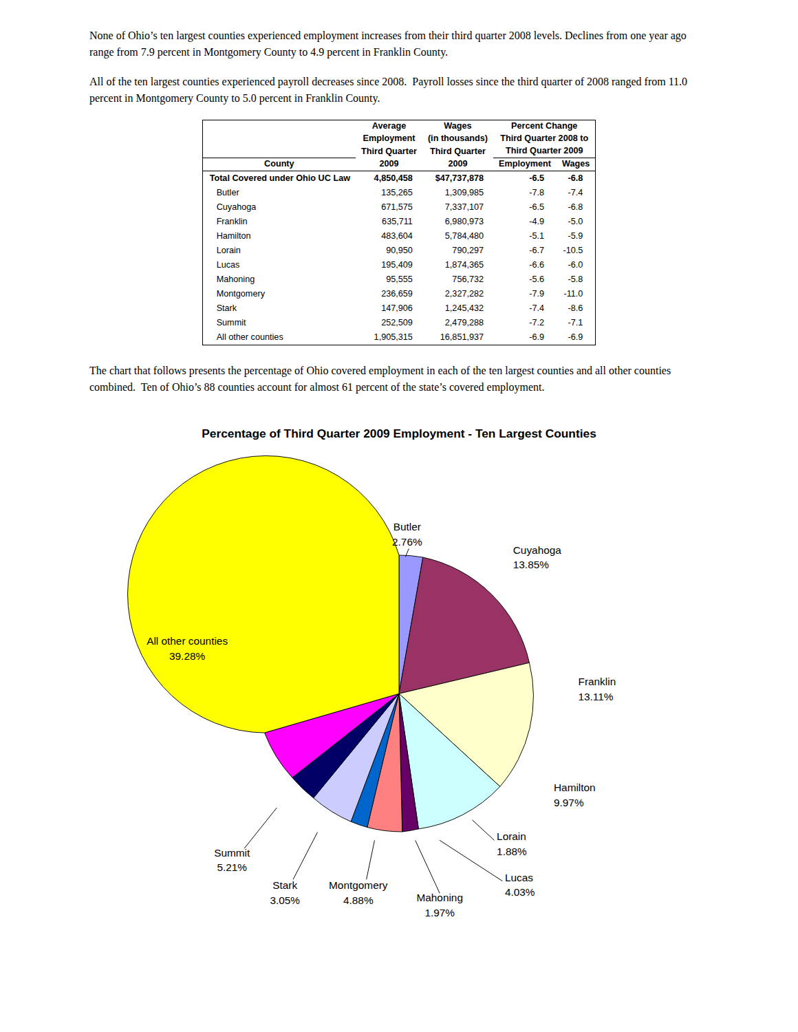None of Ohio’s ten largest counties experienced employment increases from their third quarter 2008 levels. Declines from one year ago range from 7.9 percent in Montgomery County to 4.9 percent in Franklin County.
All of the ten largest counties experienced payroll decreases since 2008. Payroll losses since the third quarter of 2008 ranged from 11.0 percent in Montgomery County to 5.0 percent in Franklin County.
| | Average | Wages | Percent Change |
| --- | --- | --- | --- |
| Employment | (in thousands) | Third Quarter 2008 to |
| Third Quarter | Third Quarter | Third Quarter 2009 |
| County | 2009 | 2009 | Employment | Wages |
| Total Covered under Ohio UC Law | 4,850,458 | $47,737,878 | -6.5 | -6.8 |
| Butler | 135,265 | 1,309,985 | -7.8 | -7.4 |
| Cuyahoga | 671,575 | 7,337,107 | -6.5 | -6.8 |
| Franklin | 635,711 | 6,980,973 | -4.9 | -5.0 |
| Hamilton | 483,604 | 5,784,480 | -5.1 | -5.9 |
| Lorain | 90,950 | 790,297 | -6.7 | -10.5 |
| Lucas | 195,409 | 1,874,365 | -6.6 | -6.0 |
| Mahoning | 95,555 | 756,732 | -5.6 | -5.8 |
| Montgomery | 236,659 | 2,327,282 | -7.9 | -11.0 |
| Stark | 147,906 | 1,245,432 | -7.4 | -8.6 |
| Summit | 252,509 | 2,479,288 | -7.2 | -7.1 |
| All other counties | 1,905,315 | 16,851,937 | -6.9 | -6.9 |
The chart that follows presents the percentage of Ohio covered employment in each of the ten largest counties and all other counties combined. Ten of Ohio’s 88 counties account for almost 61 percent of the state’s covered employment.
Percentage of Third Quarter 2009 Employment - Ten Largest Counties
Butler 2.76% Cuyahoga 13.85% Franklin 13.11% Hamilton 9.97% Lorain 1.88% Lucas 4.03% Mahoning 1.97% Montgomery 4.88% Stark 3.05% Summit 5.21% All other counties 39.28%